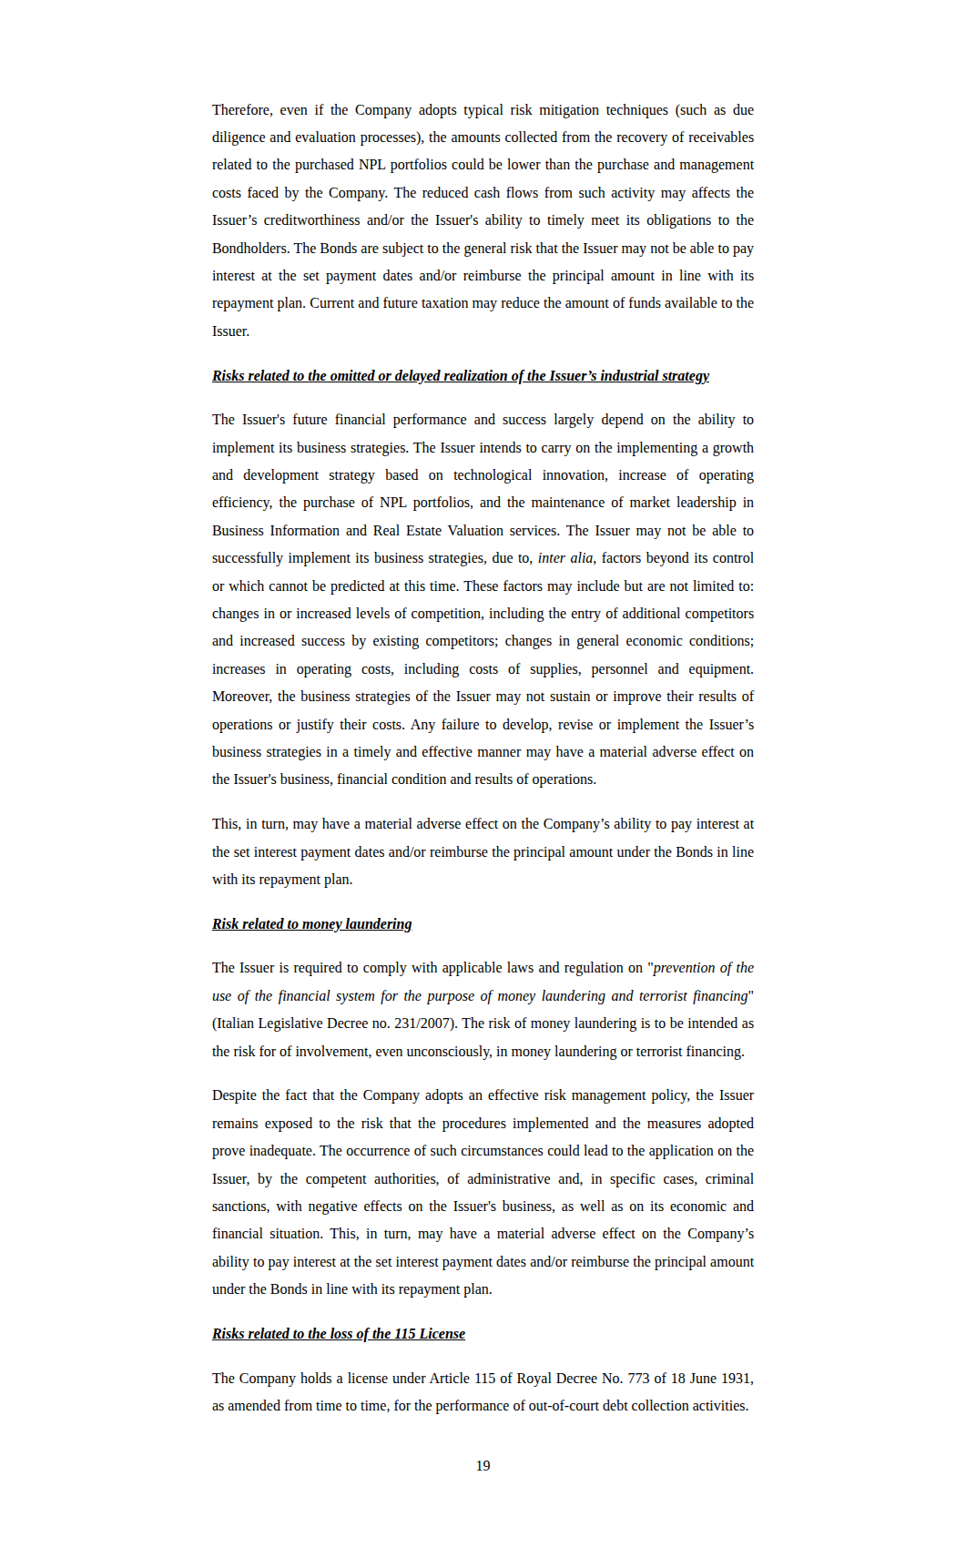Therefore, even if the Company adopts typical risk mitigation techniques (such as due diligence and evaluation processes), the amounts collected from the recovery of receivables related to the purchased NPL portfolios could be lower than the purchase and management costs faced by the Company. The reduced cash flows from such activity may affects the Issuer’s creditworthiness and/or the Issuer's ability to timely meet its obligations to the Bondholders. The Bonds are subject to the general risk that the Issuer may not be able to pay interest at the set payment dates and/or reimburse the principal amount in line with its repayment plan. Current and future taxation may reduce the amount of funds available to the Issuer.
Risks related to the omitted or delayed realization of the Issuer’s industrial strategy
The Issuer's future financial performance and success largely depend on the ability to implement its business strategies. The Issuer intends to carry on the implementing a growth and development strategy based on technological innovation, increase of operating efficiency, the purchase of NPL portfolios, and the maintenance of market leadership in Business Information and Real Estate Valuation services. The Issuer may not be able to successfully implement its business strategies, due to, inter alia, factors beyond its control or which cannot be predicted at this time. These factors may include but are not limited to: changes in or increased levels of competition, including the entry of additional competitors and increased success by existing competitors; changes in general economic conditions; increases in operating costs, including costs of supplies, personnel and equipment. Moreover, the business strategies of the Issuer may not sustain or improve their results of operations or justify their costs. Any failure to develop, revise or implement the Issuer’s business strategies in a timely and effective manner may have a material adverse effect on the Issuer's business, financial condition and results of operations.
This, in turn, may have a material adverse effect on the Company’s ability to pay interest at the set interest payment dates and/or reimburse the principal amount under the Bonds in line with its repayment plan.
Risk related to money laundering
The Issuer is required to comply with applicable laws and regulation on "prevention of the use of the financial system for the purpose of money laundering and terrorist financing" (Italian Legislative Decree no. 231/2007). The risk of money laundering is to be intended as the risk for of involvement, even unconsciously, in money laundering or terrorist financing.
Despite the fact that the Company adopts an effective risk management policy, the Issuer remains exposed to the risk that the procedures implemented and the measures adopted prove inadequate. The occurrence of such circumstances could lead to the application on the Issuer, by the competent authorities, of administrative and, in specific cases, criminal sanctions, with negative effects on the Issuer's business, as well as on its economic and financial situation. This, in turn, may have a material adverse effect on the Company’s ability to pay interest at the set interest payment dates and/or reimburse the principal amount under the Bonds in line with its repayment plan.
Risks related to the loss of the 115 License
The Company holds a license under Article 115 of Royal Decree No. 773 of 18 June 1931, as amended from time to time, for the performance of out-of-court debt collection activities.
19